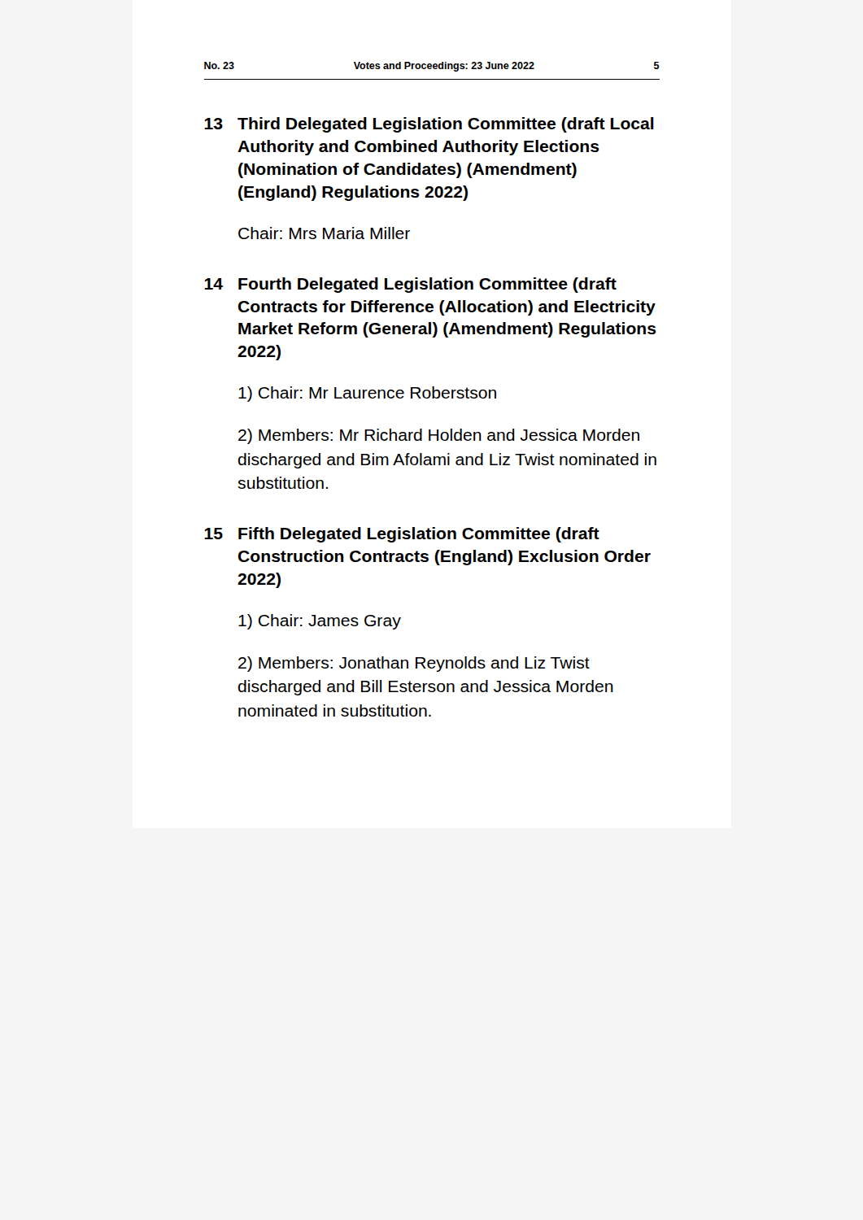No. 23 Votes and Proceedings: 23 June 2022 5
13 Third Delegated Legislation Committee (draft Local Authority and Combined Authority Elections (Nomination of Candidates) (Amendment) (England) Regulations 2022)
Chair: Mrs Maria Miller
14 Fourth Delegated Legislation Committee (draft Contracts for Difference (Allocation) and Electricity Market Reform (General) (Amendment) Regulations 2022)
1) Chair: Mr Laurence Roberstson
2) Members: Mr Richard Holden and Jessica Morden discharged and Bim Afolami and Liz Twist nominated in substitution.
15 Fifth Delegated Legislation Committee (draft Construction Contracts (England) Exclusion Order 2022)
1) Chair: James Gray
2) Members: Jonathan Reynolds and Liz Twist discharged and Bill Esterson and Jessica Morden nominated in substitution.